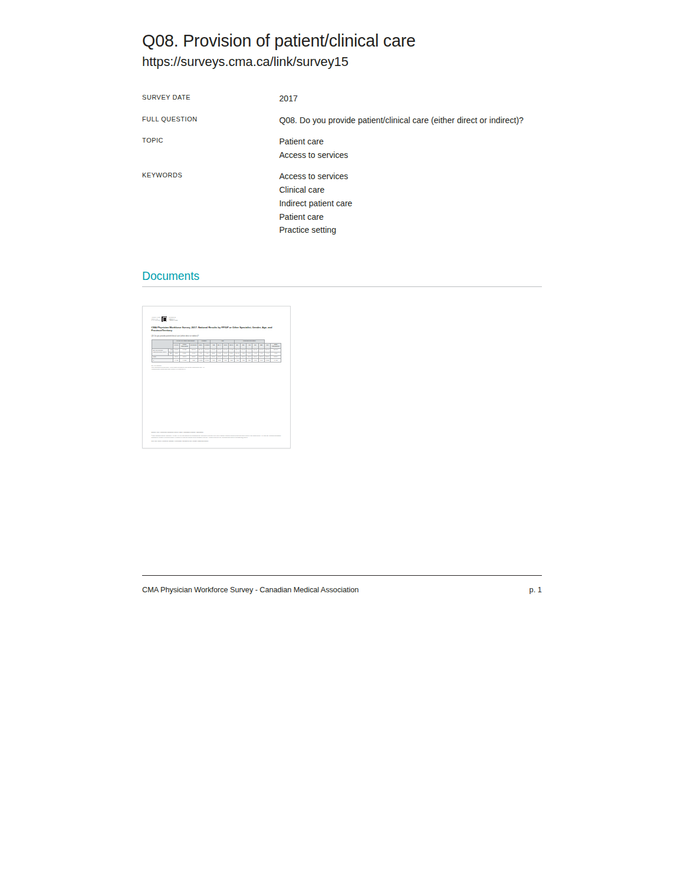Q08. Provision of patient/clinical care
https://surveys.cma.ca/link/survey15
| Survey date | 2017 |
| Full question | Q08. Do you provide patient/clinical care (either direct or indirect)? |
| Topic | Patient care Access to services |
| Keywords | Access to services Clinical care Indirect patient care Patient care Practice setting |
Documents
ASSOCIATION
MÉDICALE
CANADIENNE CANADIAN
MEDICAL
ASSOCIATION
CMA Physician Workforce Survey, 2017. National Results by FP/GP or Other Specialist, Gender, Age, and Province/Territory.
Q8. Do you provide patient/clinical care (either direct or indirect)?
| | FP/GP or Other Specialist | Gender | Age | Province/Territory |
| --- | --- | --- | --- | --- |
| FP/GP | Other specialist | Resident | Male | Female | <35 | 35-44 | 45-54 | 55-64 | 65+ | BC | AB | SK | MB | ON | Total (Weighted) |
| Do you provide patient/clinical care? | Yes | 96.2% | 94.8% | 98.1% | 95.4% | 96.0% | 97.8% | 96.9% | 96.1% | 94.2% | 88.7% | 95.8% | 96.3% | 95.1% | 96.0% | 95.6% | 95.7% |
| No | 3.8% | 5.2% | 1.9% | 4.6% | 4.0% | 2.2% | 3.1% | 3.9% | 5.8% | 11.3% | 4.2% | 3.7% | 4.9% | 4.0% | 4.4% | 4.3% |
| Total | 100% | 100% | 100% | 100% | 100% | 100% | 100% | 100% | 100% | 100% | 100% | 100% | 100% | 100% | 100% | 100% |
| n | 1,412 | 1,688 | 312 | 1,802 | 1,610 | 498 | 812 | 902 | 788 | 412 | 452 | 388 | 142 | 168 | 1,212 | 3,412 |
CMA file numbers:
*The respondent provided some, or the person providing for care and the respondent's care. (%)
**Respondents reported that either column 1 in a data item (n)
Source: CMA Physician Workforce Survey 2017. Canadian Medical Association.
© 2017 Canadian Medical Association. You may, for your own personal non-commercial use, reproduce in part and in any form or manner, unlimited copies provided that credit is given to the original source. Any other use, including republishing, redistribution, storage in a retrieval system, or posting on a Web site requires explicit permission from CMA. Please contact the CMA Physician Data Centre at permissions@cma.ca.
More CMA survey results are available electronically through the CMA website (www.cma.ca/pdc).
CMA Physician Workforce Survey - Canadian Medical Association
p. 1